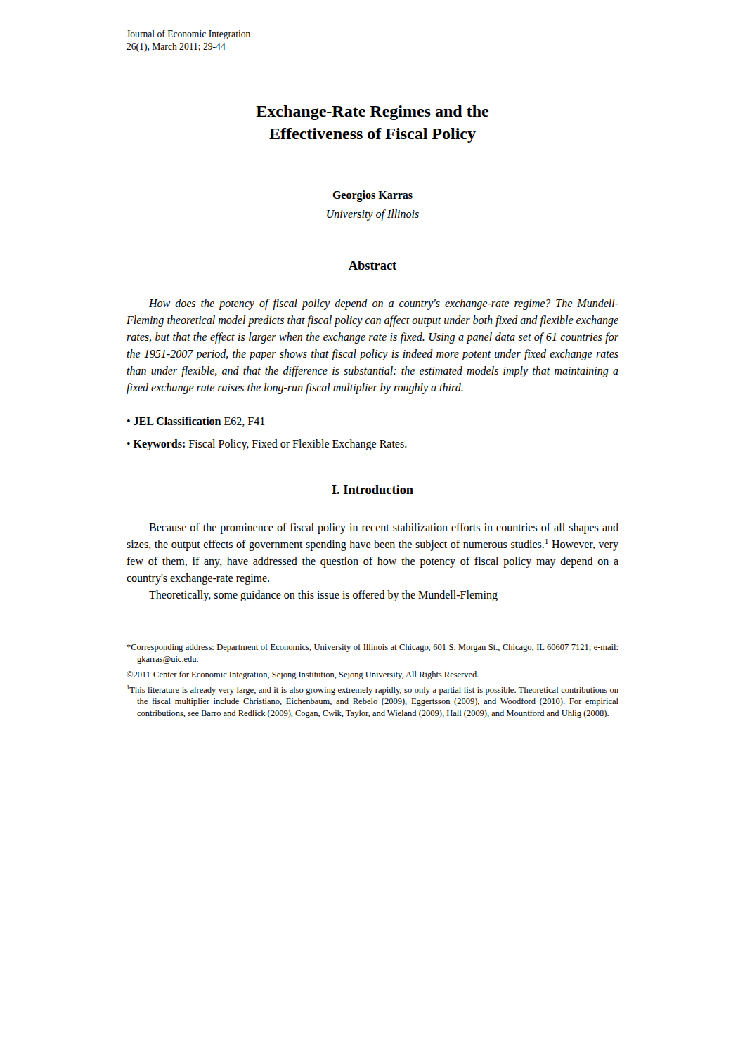Journal of Economic Integration
26(1), March 2011; 29-44
Exchange-Rate Regimes and the
Effectiveness of Fiscal Policy
Georgios Karras
University of Illinois
Abstract
How does the potency of fiscal policy depend on a country's exchange-rate regime? The Mundell-Fleming theoretical model predicts that fiscal policy can affect output under both fixed and flexible exchange rates, but that the effect is larger when the exchange rate is fixed. Using a panel data set of 61 countries for the 1951-2007 period, the paper shows that fiscal policy is indeed more potent under fixed exchange rates than under flexible, and that the difference is substantial: the estimated models imply that maintaining a fixed exchange rate raises the long-run fiscal multiplier by roughly a third.
JEL Classification E62, F41
Keywords: Fiscal Policy, Fixed or Flexible Exchange Rates.
I. Introduction
Because of the prominence of fiscal policy in recent stabilization efforts in countries of all shapes and sizes, the output effects of government spending have been the subject of numerous studies.1 However, very few of them, if any, have addressed the question of how the potency of fiscal policy may depend on a country's exchange-rate regime.
Theoretically, some guidance on this issue is offered by the Mundell-Fleming
*Corresponding address: Department of Economics, University of Illinois at Chicago, 601 S. Morgan St., Chicago, IL 60607 7121; e-mail: gkarras@uic.edu.
©2011-Center for Economic Integration, Sejong Institution, Sejong University, All Rights Reserved.
1This literature is already very large, and it is also growing extremely rapidly, so only a partial list is possible. Theoretical contributions on the fiscal multiplier include Christiano, Eichenbaum, and Rebelo (2009), Eggertsson (2009), and Woodford (2010). For empirical contributions, see Barro and Redlick (2009), Cogan, Cwik, Taylor, and Wieland (2009), Hall (2009), and Mountford and Uhlig (2008).